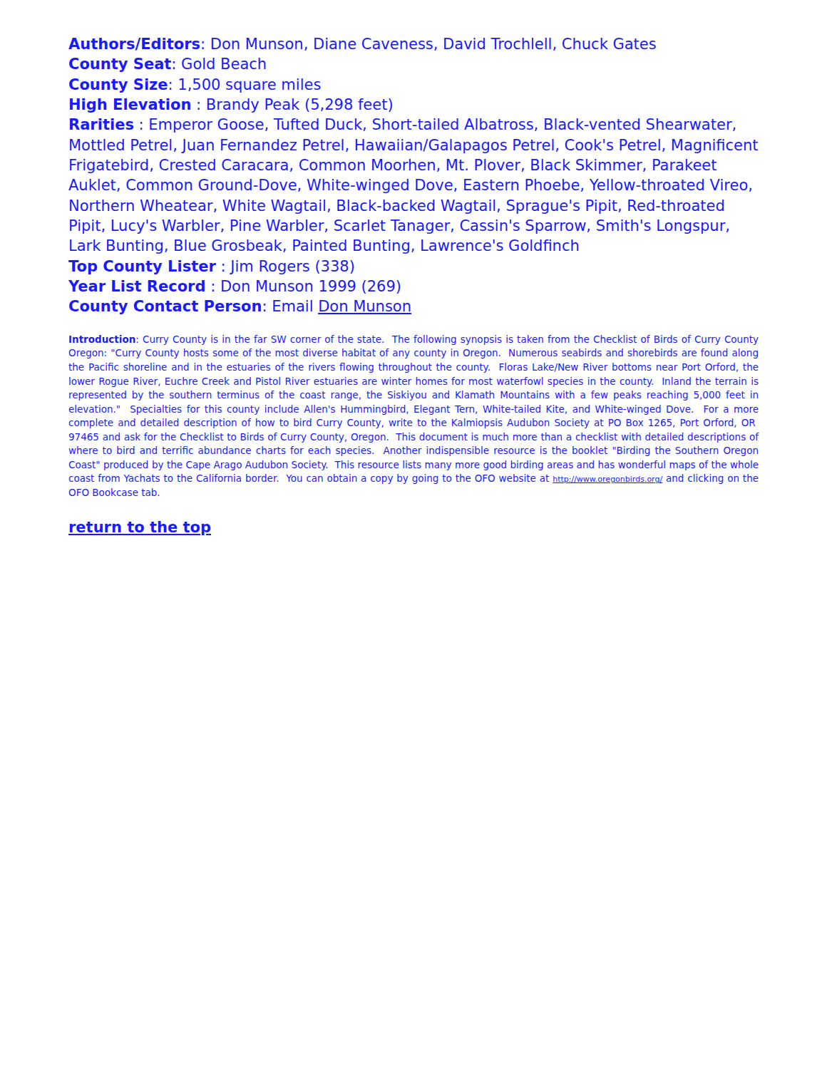Authors/Editors: Don Munson, Diane Caveness, David Trochlell, Chuck Gates
County Seat: Gold Beach
County Size: 1,500 square miles
High Elevation : Brandy Peak (5,298 feet)
Rarities : Emperor Goose, Tufted Duck, Short-tailed Albatross, Black-vented Shearwater, Mottled Petrel, Juan Fernandez Petrel, Hawaiian/Galapagos Petrel, Cook's Petrel, Magnificent Frigatebird, Crested Caracara, Common Moorhen, Mt. Plover, Black Skimmer, Parakeet Auklet, Common Ground-Dove, White-winged Dove, Eastern Phoebe, Yellow-throated Vireo, Northern Wheatear, White Wagtail, Black-backed Wagtail, Sprague's Pipit, Red-throated Pipit, Lucy's Warbler, Pine Warbler, Scarlet Tanager, Cassin's Sparrow, Smith's Longspur, Lark Bunting, Blue Grosbeak, Painted Bunting, Lawrence's Goldfinch
Top County Lister : Jim Rogers (338)
Year List Record : Don Munson 1999 (269)
County Contact Person: Email Don Munson
Introduction: Curry County is in the far SW corner of the state. The following synopsis is taken from the Checklist of Birds of Curry County Oregon: "Curry County hosts some of the most diverse habitat of any county in Oregon. Numerous seabirds and shorebirds are found along the Pacific shoreline and in the estuaries of the rivers flowing throughout the county. Floras Lake/New River bottoms near Port Orford, the lower Rogue River, Euchre Creek and Pistol River estuaries are winter homes for most waterfowl species in the county. Inland the terrain is represented by the southern terminus of the coast range, the Siskiyou and Klamath Mountains with a few peaks reaching 5,000 feet in elevation." Specialties for this county include Allen's Hummingbird, Elegant Tern, White-tailed Kite, and White-winged Dove. For a more complete and detailed description of how to bird Curry County, write to the Kalmiopsis Audubon Society at PO Box 1265, Port Orford, OR 97465 and ask for the Checklist to Birds of Curry County, Oregon. This document is much more than a checklist with detailed descriptions of where to bird and terrific abundance charts for each species. Another indispensible resource is the booklet "Birding the Southern Oregon Coast" produced by the Cape Arago Audubon Society. This resource lists many more good birding areas and has wonderful maps of the whole coast from Yachats to the California border. You can obtain a copy by going to the OFO website at http://www.oregonbirds.org/ and clicking on the OFO Bookcase tab.
return to the top